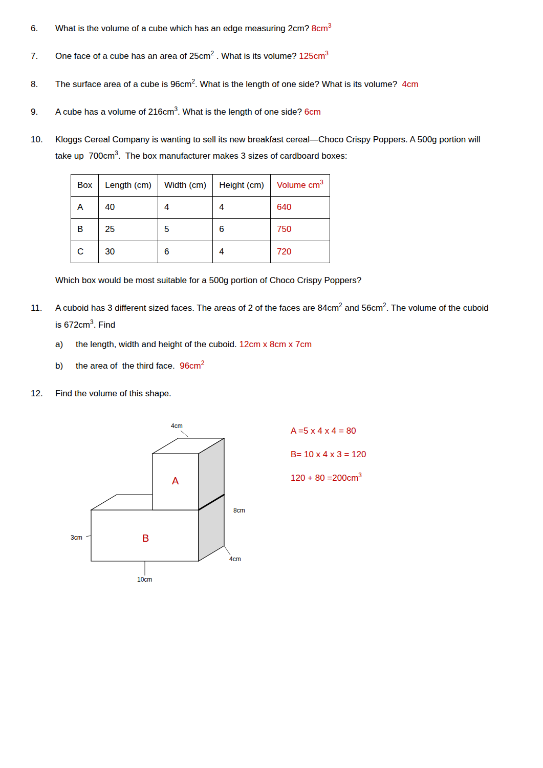6. What is the volume of a cube which has an edge measuring 2cm? 8cm3
7. One face of a cube has an area of 25cm2 . What is its volume? 125cm3
8. The surface area of a cube is 96cm2. What is the length of one side? What is its volume? 4cm
9. A cube has a volume of 216cm3. What is the length of one side? 6cm
10. Kloggs Cereal Company is wanting to sell its new breakfast cereal—Choco Crispy Poppers. A 500g portion will take up 700cm3. The box manufacturer makes 3 sizes of cardboard boxes:
| Box | Length (cm) | Width (cm) | Height (cm) | Volume cm 3 |
| A | 40 | 4 | 4 | 640 |
| B | 25 | 5 | 6 | 750 |
| C | 30 | 6 | 4 | 720 |
Which box would be most suitable for a 500g portion of Choco Crispy Poppers?
11. A cuboid has 3 different sized faces. The areas of 2 of the faces are 84cm2 and 56cm2. The volume of the cuboid is 672cm3. Find
a) the length, width and height of the cuboid. 12cm x 8cm x 7cm
b) the area of the third face. 96cm2
12. Find the volume of this shape.
A B 4cm 8cm 4cm 3cm 10cm
A =5 x 4 x 4 = 80
B= 10 x 4 x 3 = 120
120 + 80 =200cm3